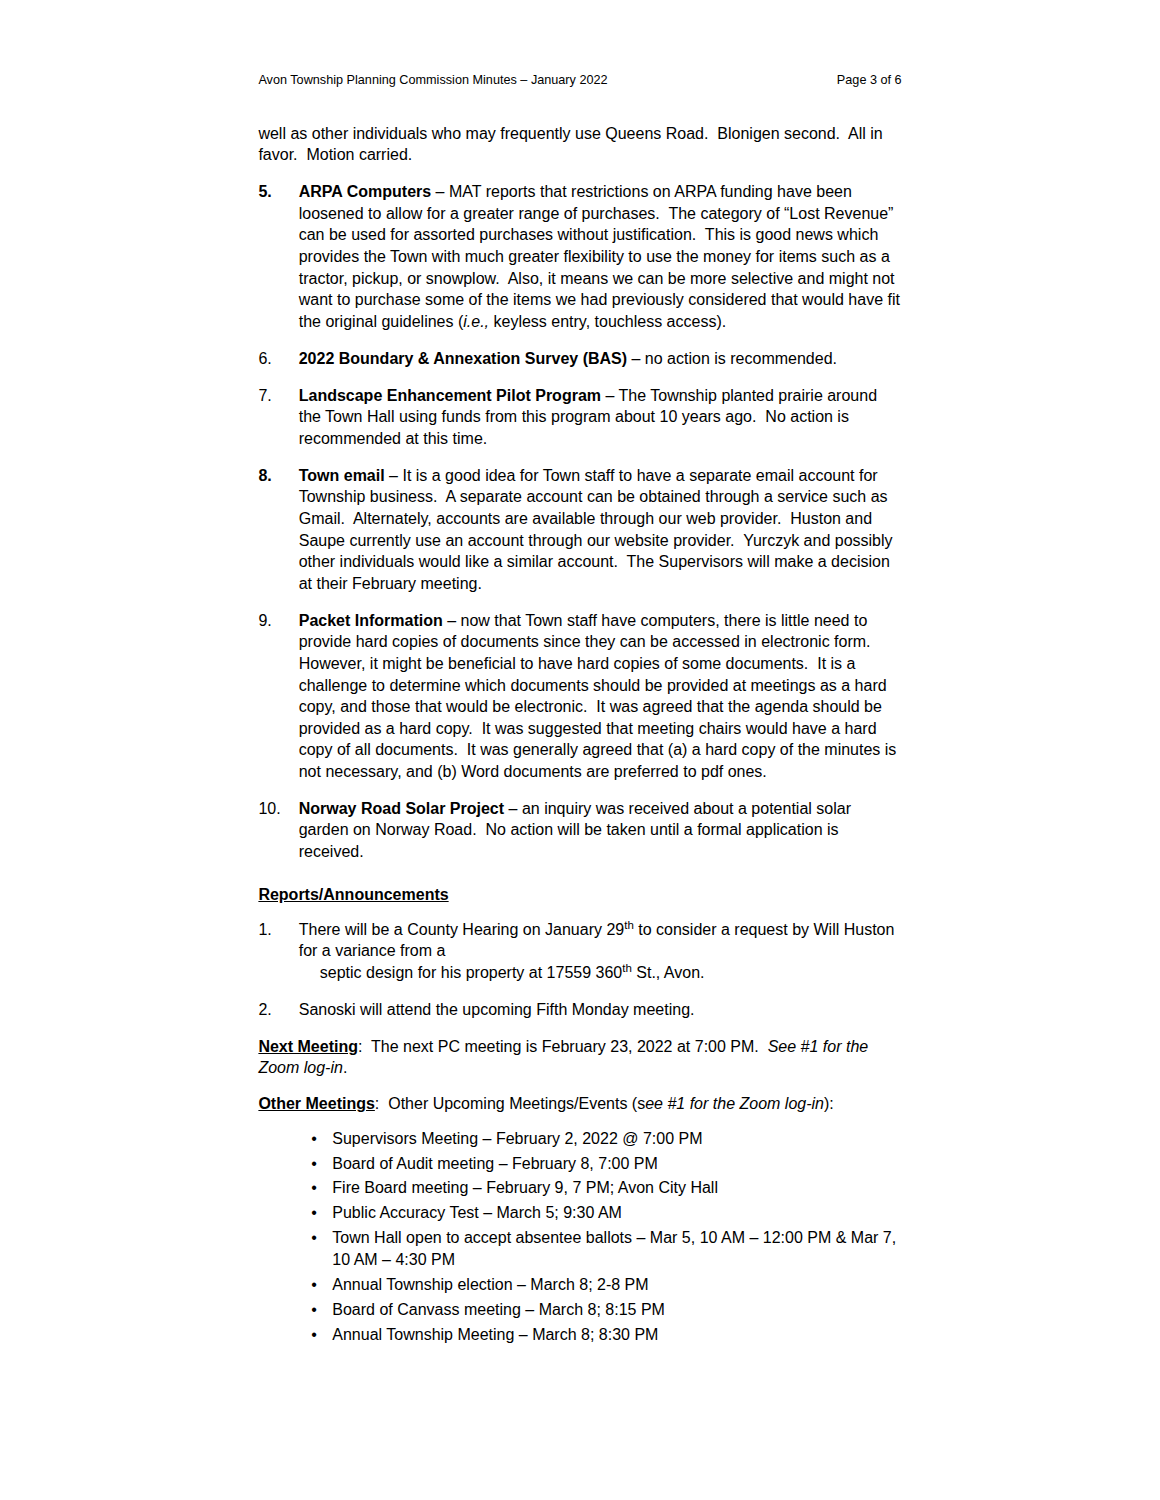Avon Township Planning Commission Minutes – January 2022
Page 3 of 6
well as other individuals who may frequently use Queens Road. Blonigen second. All in favor. Motion carried.
5. ARPA Computers – MAT reports that restrictions on ARPA funding have been loosened to allow for a greater range of purchases. The category of “Lost Revenue” can be used for assorted purchases without justification. This is good news which provides the Town with much greater flexibility to use the money for items such as a tractor, pickup, or snowplow. Also, it means we can be more selective and might not want to purchase some of the items we had previously considered that would have fit the original guidelines (i.e., keyless entry, touchless access).
6. 2022 Boundary & Annexation Survey (BAS) – no action is recommended.
7. Landscape Enhancement Pilot Program – The Township planted prairie around the Town Hall using funds from this program about 10 years ago. No action is recommended at this time.
8. Town email – It is a good idea for Town staff to have a separate email account for Township business. A separate account can be obtained through a service such as Gmail. Alternately, accounts are available through our web provider. Huston and Saupe currently use an account through our website provider. Yurczyk and possibly other individuals would like a similar account. The Supervisors will make a decision at their February meeting.
9. Packet Information – now that Town staff have computers, there is little need to provide hard copies of documents since they can be accessed in electronic form. However, it might be beneficial to have hard copies of some documents. It is a challenge to determine which documents should be provided at meetings as a hard copy, and those that would be electronic. It was agreed that the agenda should be provided as a hard copy. It was suggested that meeting chairs would have a hard copy of all documents. It was generally agreed that (a) a hard copy of the minutes is not necessary, and (b) Word documents are preferred to pdf ones.
10. Norway Road Solar Project – an inquiry was received about a potential solar garden on Norway Road. No action will be taken until a formal application is received.
Reports/Announcements
1. There will be a County Hearing on January 29th to consider a request by Will Huston for a variance from a septic design for his property at 17559 360th St., Avon.
2. Sanoski will attend the upcoming Fifth Monday meeting.
Next Meeting: The next PC meeting is February 23, 2022 at 7:00 PM. See #1 for the Zoom log-in.
Other Meetings: Other Upcoming Meetings/Events (see #1 for the Zoom log-in):
Supervisors Meeting – February 2, 2022 @ 7:00 PM
Board of Audit meeting – February 8, 7:00 PM
Fire Board meeting – February 9, 7 PM; Avon City Hall
Public Accuracy Test – March 5; 9:30 AM
Town Hall open to accept absentee ballots – Mar 5, 10 AM – 12:00 PM & Mar 7, 10 AM – 4:30 PM
Annual Township election – March 8; 2-8 PM
Board of Canvass meeting – March 8; 8:15 PM
Annual Township Meeting – March 8; 8:30 PM